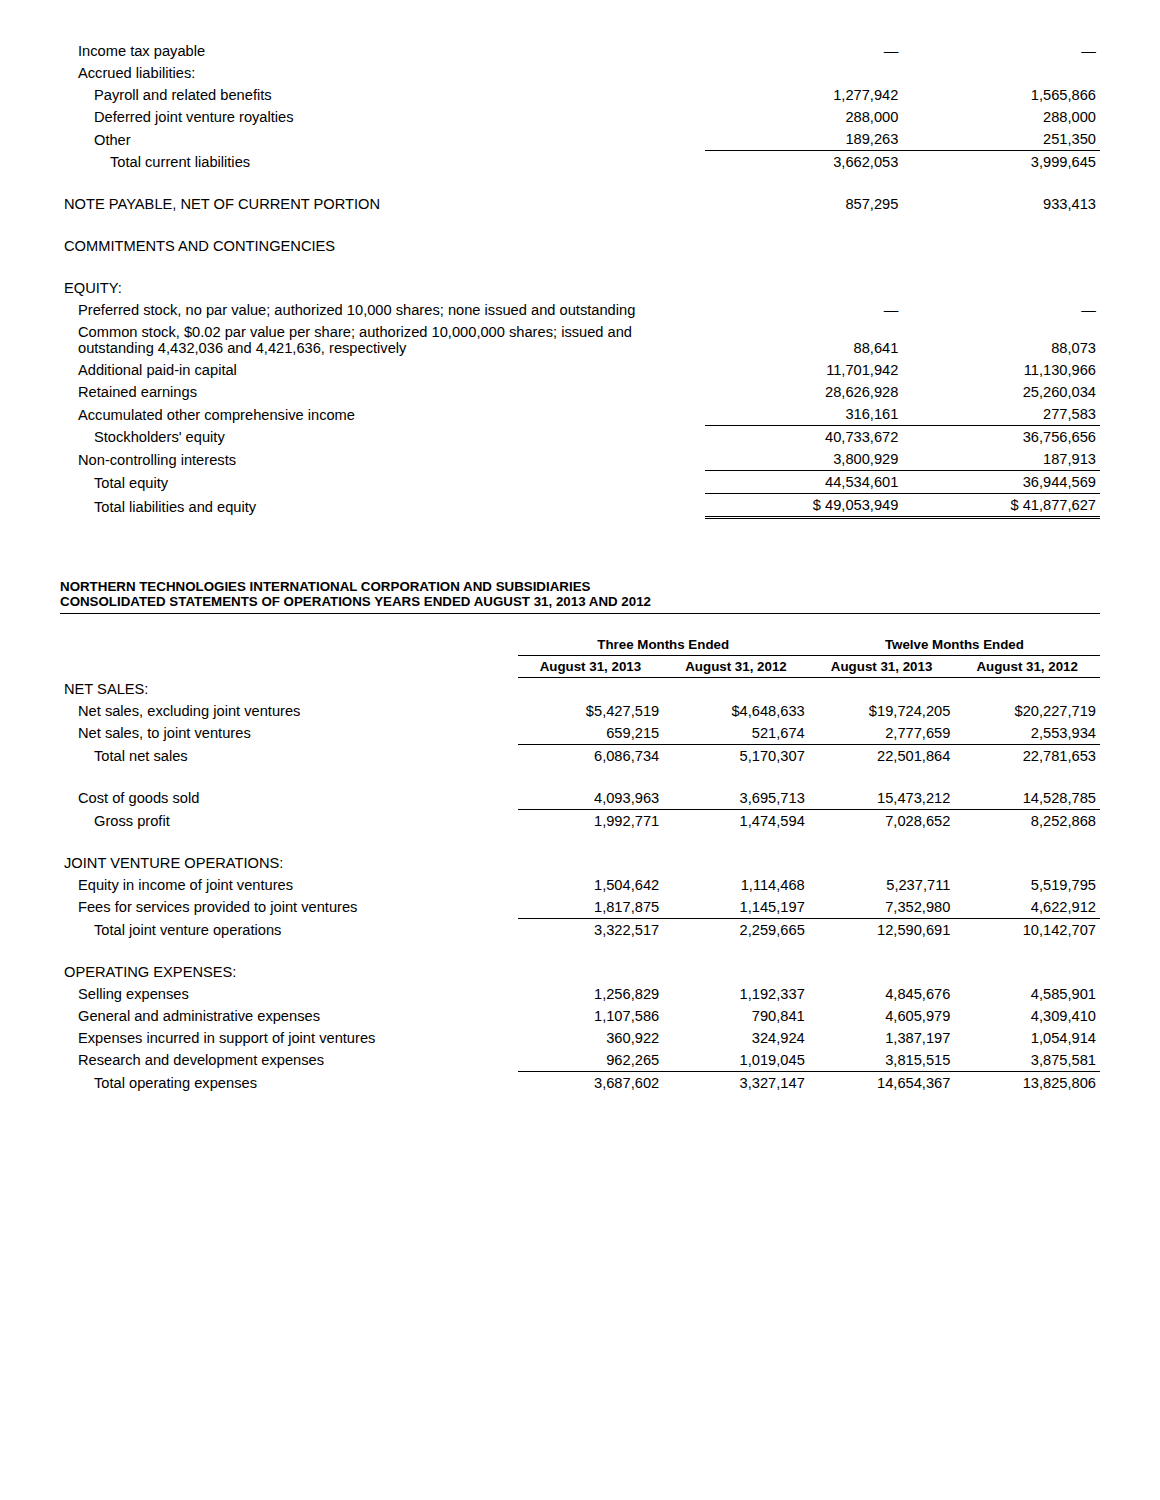| Income tax payable | — | — |
| Accrued liabilities: | | |
| Payroll and related benefits | 1,277,942 | 1,565,866 |
| Deferred joint venture royalties | 288,000 | 288,000 |
| Other | 189,263 | 251,350 |
| Total current liabilities | 3,662,053 | 3,999,645 |
| NOTE PAYABLE, NET OF CURRENT PORTION | 857,295 | 933,413 |
| COMMITMENTS AND CONTINGENCIES | | |
| EQUITY: | | |
| Preferred stock, no par value; authorized 10,000 shares; none issued and outstanding | — | — |
| Common stock, $0.02 par value per share; authorized 10,000,000 shares; issued and outstanding 4,432,036 and 4,421,636, respectively | 88,641 | 88,073 |
| Additional paid-in capital | 11,701,942 | 11,130,966 |
| Retained earnings | 28,626,928 | 25,260,034 |
| Accumulated other comprehensive income | 316,161 | 277,583 |
| Stockholders' equity | 40,733,672 | 36,756,656 |
| Non-controlling interests | 3,800,929 | 187,913 |
| Total equity | 44,534,601 | 36,944,569 |
| Total liabilities and equity | $ 49,053,949 | $ 41,877,627 |
NORTHERN TECHNOLOGIES INTERNATIONAL CORPORATION AND SUBSIDIARIES
CONSOLIDATED STATEMENTS OF OPERATIONS YEARS ENDED AUGUST 31, 2013 AND 2012
| | Three Months Ended | Twelve Months Ended |
| | August 31, 2013 | August 31, 2012 | August 31, 2013 | August 31, 2012 |
| NET SALES: | | | | |
| Net sales, excluding joint ventures | $5,427,519 | $4,648,633 | $19,724,205 | $20,227,719 |
| Net sales, to joint ventures | 659,215 | 521,674 | 2,777,659 | 2,553,934 |
| Total net sales | 6,086,734 | 5,170,307 | 22,501,864 | 22,781,653 |
| Cost of goods sold | 4,093,963 | 3,695,713 | 15,473,212 | 14,528,785 |
| Gross profit | 1,992,771 | 1,474,594 | 7,028,652 | 8,252,868 |
| JOINT VENTURE OPERATIONS: | | | | |
| Equity in income of joint ventures | 1,504,642 | 1,114,468 | 5,237,711 | 5,519,795 |
| Fees for services provided to joint ventures | 1,817,875 | 1,145,197 | 7,352,980 | 4,622,912 |
| Total joint venture operations | 3,322,517 | 2,259,665 | 12,590,691 | 10,142,707 |
| OPERATING EXPENSES: | | | | |
| Selling expenses | 1,256,829 | 1,192,337 | 4,845,676 | 4,585,901 |
| General and administrative expenses | 1,107,586 | 790,841 | 4,605,979 | 4,309,410 |
| Expenses incurred in support of joint ventures | 360,922 | 324,924 | 1,387,197 | 1,054,914 |
| Research and development expenses | 962,265 | 1,019,045 | 3,815,515 | 3,875,581 |
| Total operating expenses | 3,687,602 | 3,327,147 | 14,654,367 | 13,825,806 |